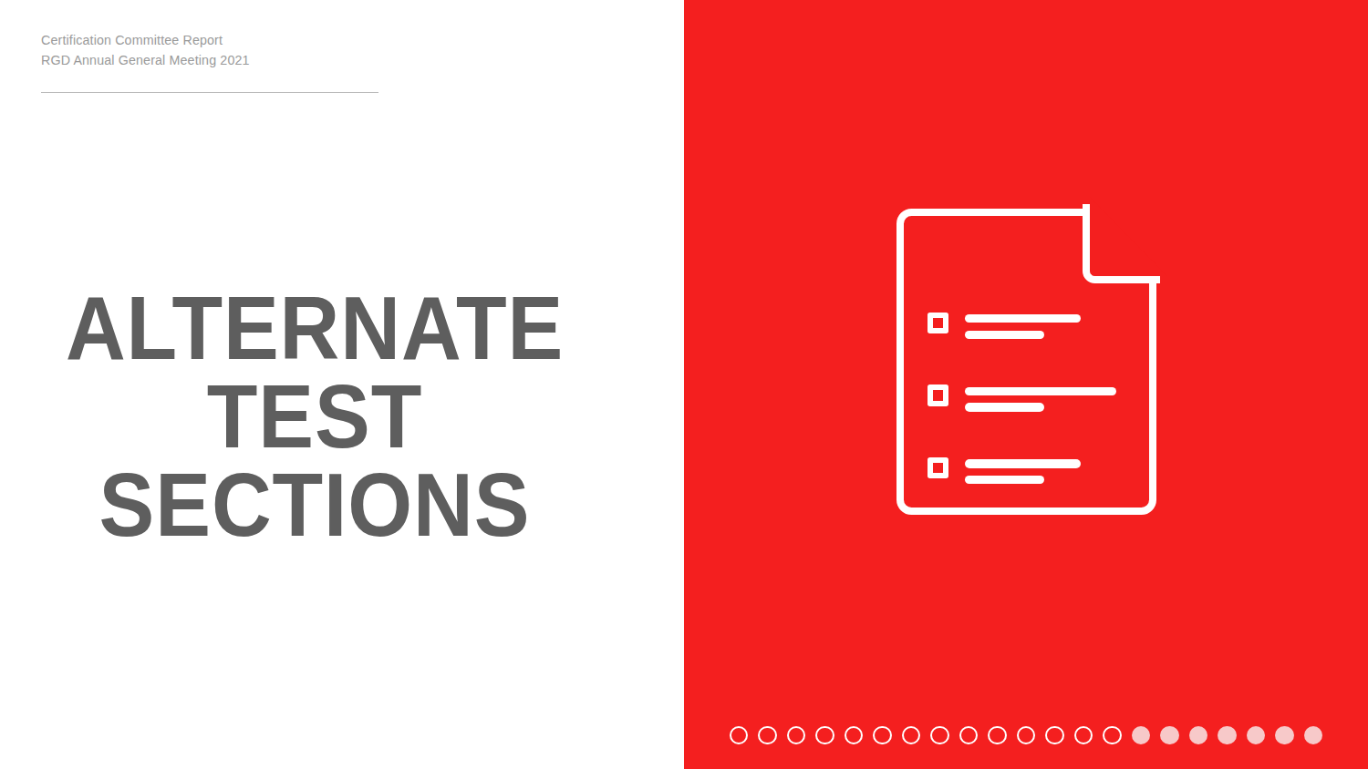Certification Committee Report
RGD Annual General Meeting 2021
Alternate Test
Sections